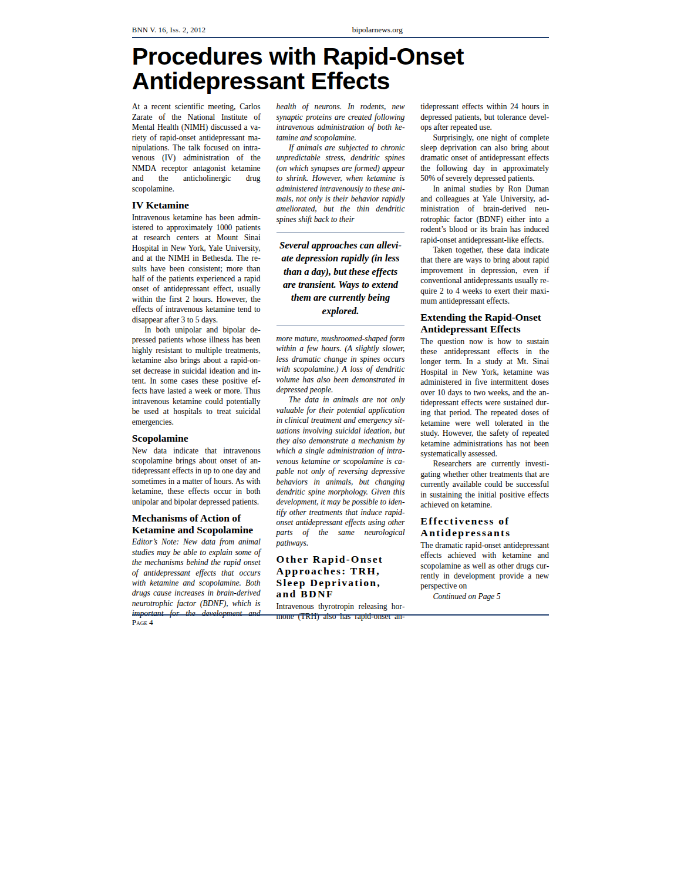BNN V. 16, Iss. 2, 2012 bipolarnews.org
Procedures with Rapid-Onset Antidepressant Effects
At a recent scientific meeting, Carlos Zarate of the National Institute of Mental Health (NIMH) discussed a variety of rapid-onset antidepressant manipulations. The talk focused on intravenous (IV) administration of the NMDA receptor antagonist ketamine and the anticholinergic drug scopolamine.
IV Ketamine
Intravenous ketamine has been administered to approximately 1000 patients at research centers at Mount Sinai Hospital in New York, Yale University, and at the NIMH in Bethesda. The results have been consistent; more than half of the patients experienced a rapid onset of antidepressant effect, usually within the first 2 hours. However, the effects of intravenous ketamine tend to disappear after 3 to 5 days.
In both unipolar and bipolar depressed patients whose illness has been highly resistant to multiple treatments, ketamine also brings about a rapid-onset decrease in suicidal ideation and intent. In some cases these positive effects have lasted a week or more. Thus intravenous ketamine could potentially be used at hospitals to treat suicidal emergencies.
Scopolamine
New data indicate that intravenous scopolamine brings about onset of antidepressant effects in up to one day and sometimes in a matter of hours. As with ketamine, these effects occur in both unipolar and bipolar depressed patients.
Mechanisms of Action of Ketamine and Scopolamine
Editor’s Note: New data from animal studies may be able to explain some of the mechanisms behind the rapid onset of antidepressant effects that occurs with ketamine and scopolamine. Both drugs cause increases in brain-derived neurotrophic factor (BDNF), which is important for the development and health of neurons. In rodents, new synaptic proteins are created following intravenous administration of both ketamine and scopolamine.
If animals are subjected to chronic unpredictable stress, dendritic spines (on which synapses are formed) appear to shrink. However, when ketamine is administered intravenously to these animals, not only is their behavior rapidly ameliorated, but the thin dendritic spines shift back to their
Several approaches can alleviate depression rapidly (in less than a day), but these effects are transient. Ways to extend them are currently being explored.
more mature, mushroomed-shaped form within a few hours. (A slightly slower, less dramatic change in spines occurs with scopolamine.) A loss of dendritic volume has also been demonstrated in depressed people.
The data in animals are not only valuable for their potential application in clinical treatment and emergency situations involving suicidal ideation, but they also demonstrate a mechanism by which a single administration of intravenous ketamine or scopolamine is capable not only of reversing depressive behaviors in animals, but changing dendritic spine morphology. Given this development, it may be possible to identify other treatments that induce rapid-onset antidepressant effects using other parts of the same neurological pathways.
Other Rapid-Onset Approaches: TRH, Sleep Deprivation, and BDNF
Intravenous thyrotropin releasing hormone (TRH) also has rapid-onset antidepressant effects within 24 hours in depressed patients, but tolerance develops after repeated use.
Surprisingly, one night of complete sleep deprivation can also bring about dramatic onset of antidepressant effects the following day in approximately 50% of severely depressed patients.
In animal studies by Ron Duman and colleagues at Yale University, administration of brain-derived neurotrophic factor (BDNF) either into a rodent’s blood or its brain has induced rapid-onset antidepressant-like effects.
Taken together, these data indicate that there are ways to bring about rapid improvement in depression, even if conventional antidepressants usually require 2 to 4 weeks to exert their maximum antidepressant effects.
Extending the Rapid-Onset Antidepressant Effects
The question now is how to sustain these antidepressant effects in the longer term. In a study at Mt. Sinai Hospital in New York, ketamine was administered in five intermittent doses over 10 days to two weeks, and the antidepressant effects were sustained during that period. The repeated doses of ketamine were well tolerated in the study. However, the safety of repeated ketamine administrations has not been systematically assessed.
Researchers are currently investigating whether other treatments that are currently available could be successful in sustaining the initial positive effects achieved on ketamine.
Effectiveness of Antidepressants
The dramatic rapid-onset antidepressant effects achieved with ketamine and scopolamine as well as other drugs currently in development provide a new perspective on
Continued on Page 5
Page 4